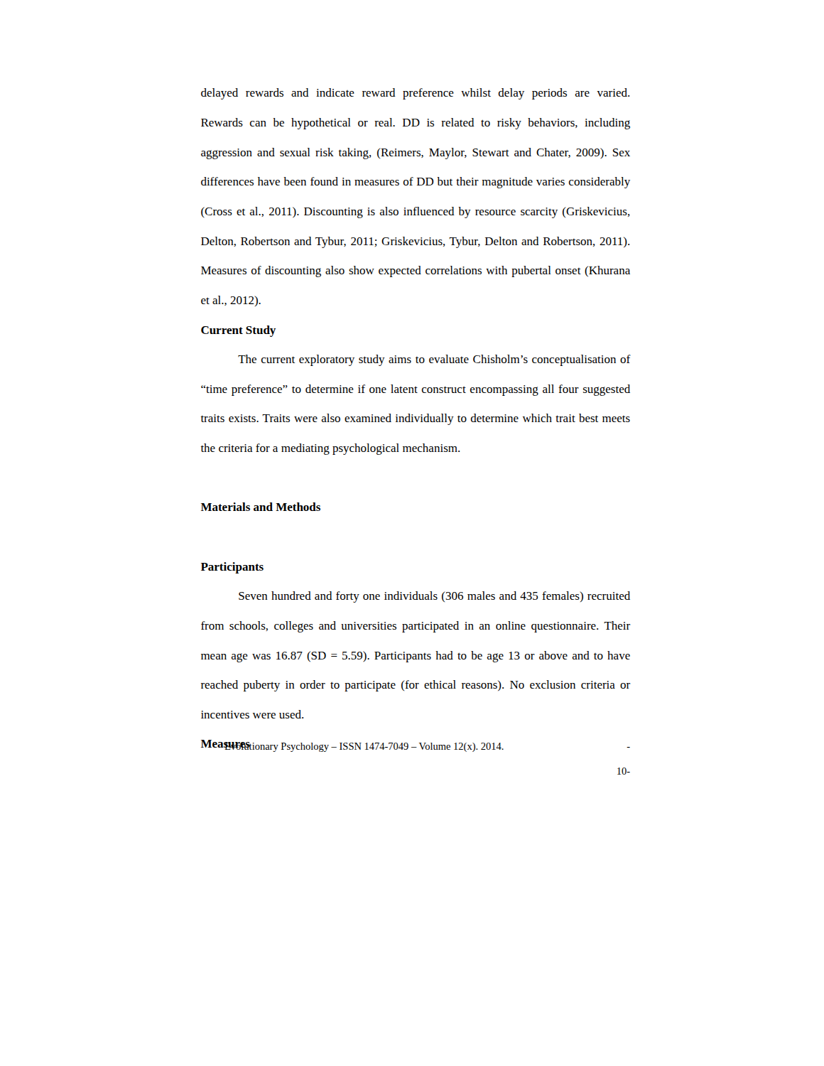delayed rewards and indicate reward preference whilst delay periods are varied. Rewards can be hypothetical or real. DD is related to risky behaviors, including aggression and sexual risk taking, (Reimers, Maylor, Stewart and Chater, 2009). Sex differences have been found in measures of DD but their magnitude varies considerably (Cross et al., 2011). Discounting is also influenced by resource scarcity (Griskevicius, Delton, Robertson and Tybur, 2011; Griskevicius, Tybur, Delton and Robertson, 2011). Measures of discounting also show expected correlations with pubertal onset (Khurana et al., 2012).
Current Study
The current exploratory study aims to evaluate Chisholm’s conceptualisation of “time preference” to determine if one latent construct encompassing all four suggested traits exists. Traits were also examined individually to determine which trait best meets the criteria for a mediating psychological mechanism.
Materials and Methods
Participants
Seven hundred and forty one individuals (306 males and 435 females) recruited from schools, colleges and universities participated in an online questionnaire. Their mean age was 16.87 (SD = 5.59). Participants had to be age 13 or above and to have reached puberty in order to participate (for ethical reasons). No exclusion criteria or incentives were used.
Measures
Evolutionary Psychology – ISSN 1474-7049 – Volume 12(x). 2014. -
10-